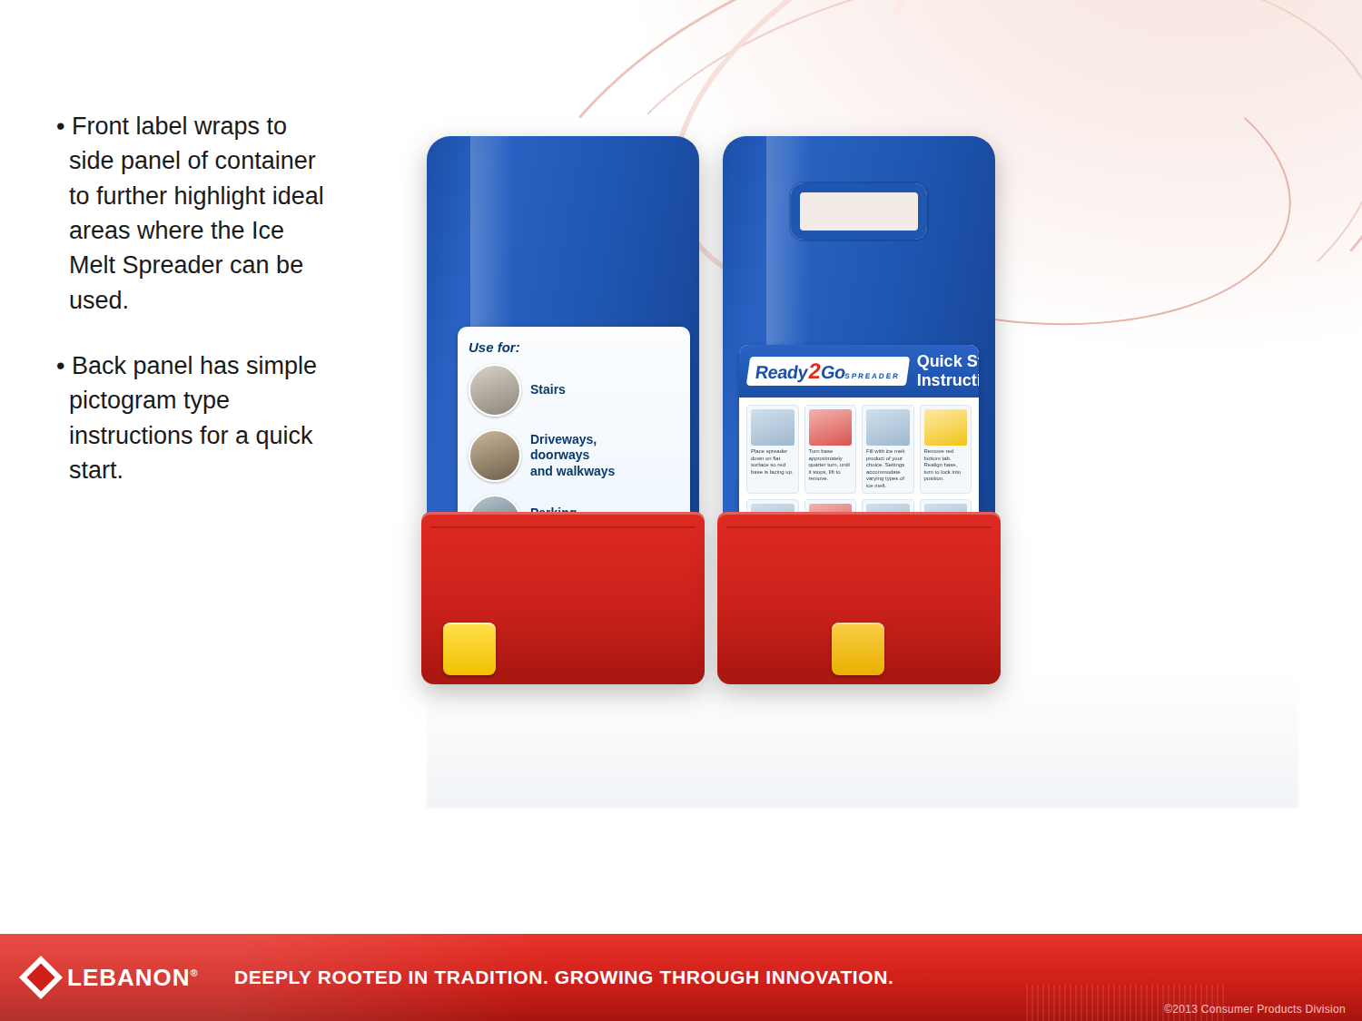• Front label wraps to side panel of container to further highlight ideal areas where the Ice Melt Spreader can be used.
• Back panel has simple pictogram type instructions for a quick start.
Use for:
Stairs
Driveways,
doorways
and walkways
Parking
lots
Ice Melt
Made Easy
Ready2 GoSPREADER
Quick Start Instructions
Place spreader down on flat surface so red base is facing up.
Turn base approximately quarter turn, until it stops, lift to remove.
Fill with ice melt product of your choice. Settings accommodate varying types of ice melt.
Remove red bottom tab. Realign base, turn to lock into position.
Re-insert, turn dial to 5 for more coverage, try 4 or 5. For less, try 1 or 2.
Slide on/off switch out.
Hold at side and begin walking over target area.
Turn off and store according to ice melt manufacturer instructions.
*Not for use with rock salt
FOR POSITION ONLY
0 00000 00000 0
LEBANON®
DEEPLY ROOTED IN TRADITION. GROWING THROUGH INNOVATION.
©2013 Consumer Products Division